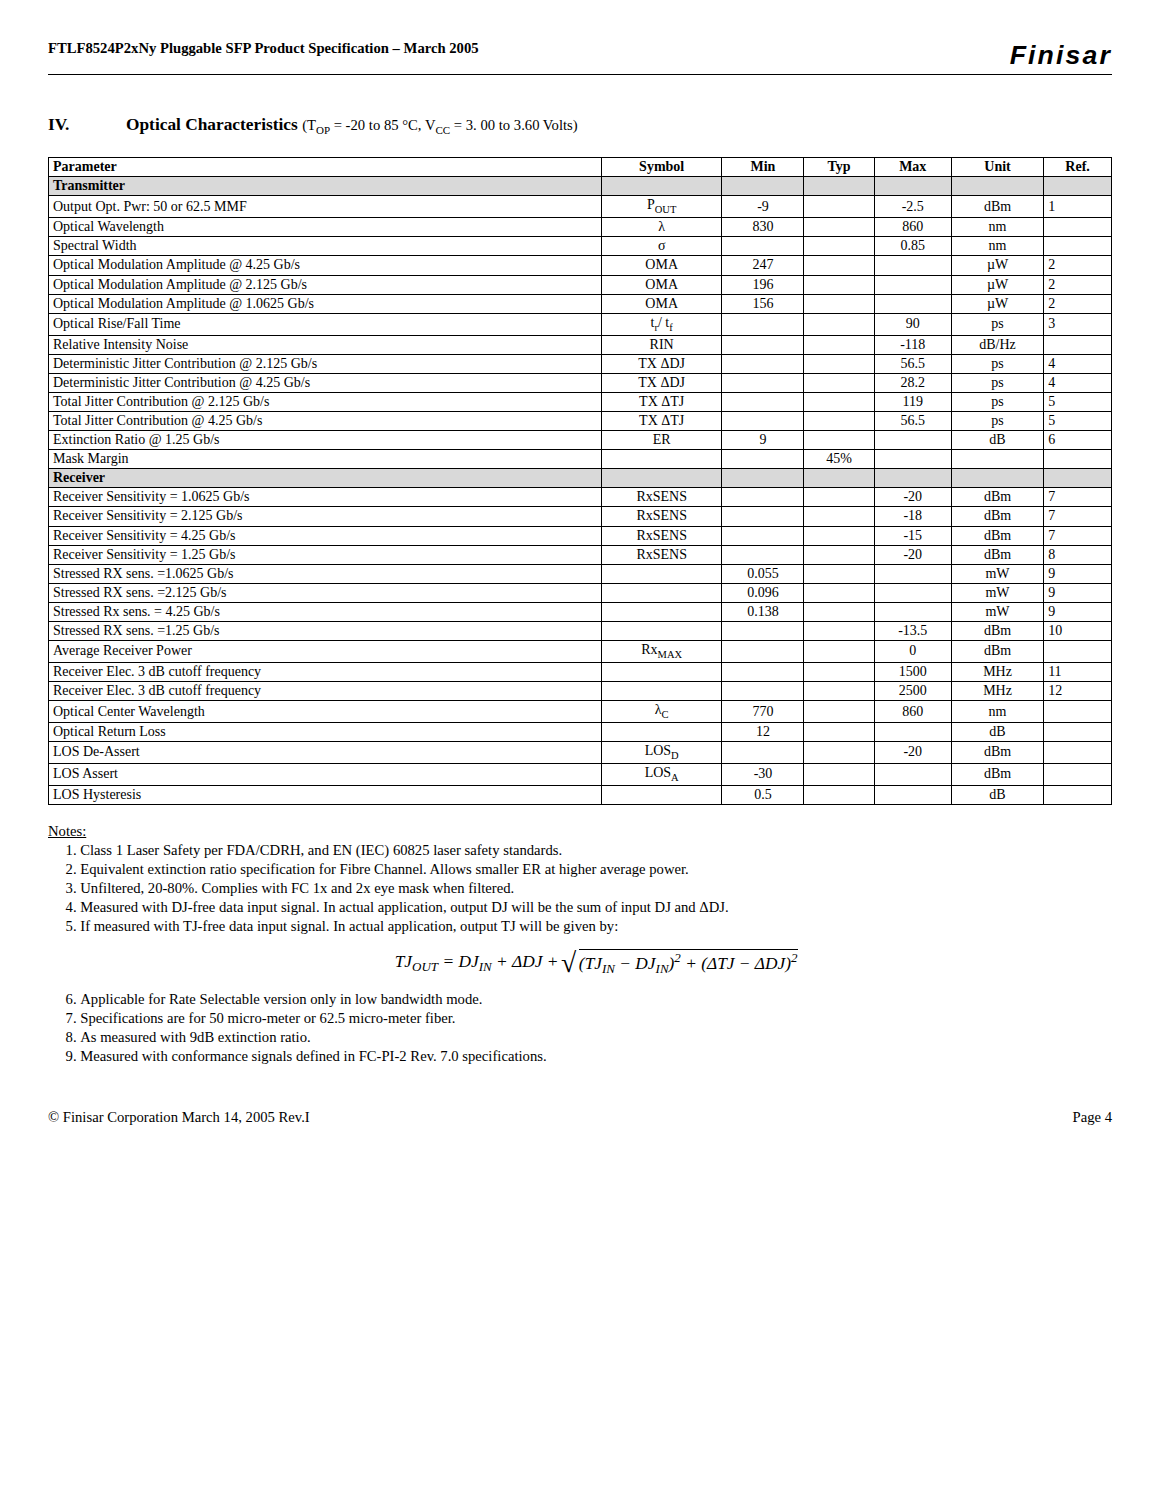FTLF8524P2xNy Pluggable SFP Product Specification – March 2005
Finisar
IV. Optical Characteristics (TOP = -20 to 85 °C, VCC = 3. 00 to 3.60 Volts)
| Parameter | Symbol | Min | Typ | Max | Unit | Ref. |
| --- | --- | --- | --- | --- | --- | --- |
| Transmitter | | | | | | |
| Output Opt. Pwr: 50 or 62.5 MMF | P OUT | -9 | | -2.5 | dBm | 1 |
| Optical Wavelength | λ | 830 | | 860 | nm | |
| Spectral Width | σ | | | 0.85 | nm | |
| Optical Modulation Amplitude @ 4.25 Gb/s | OMA | 247 | | | µW | 2 |
| Optical Modulation Amplitude @ 2.125 Gb/s | OMA | 196 | | | µW | 2 |
| Optical Modulation Amplitude @ 1.0625 Gb/s | OMA | 156 | | | µW | 2 |
| Optical Rise/Fall Time | t r / t f | | | 90 | ps | 3 |
| Relative Intensity Noise | RIN | | | -118 | dB/Hz | |
| Deterministic Jitter Contribution @ 2.125 Gb/s | TX ΔDJ | | | 56.5 | ps | 4 |
| Deterministic Jitter Contribution @ 4.25 Gb/s | TX ΔDJ | | | 28.2 | ps | 4 |
| Total Jitter Contribution @ 2.125 Gb/s | TX ΔTJ | | | 119 | ps | 5 |
| Total Jitter Contribution @ 4.25 Gb/s | TX ΔTJ | | | 56.5 | ps | 5 |
| Extinction Ratio @ 1.25 Gb/s | ER | 9 | | | dB | 6 |
| Mask Margin | | | 45% | | | |
| Receiver | | | | | | |
| Receiver Sensitivity = 1.0625 Gb/s | RxSENS | | | -20 | dBm | 7 |
| Receiver Sensitivity = 2.125 Gb/s | RxSENS | | | -18 | dBm | 7 |
| Receiver Sensitivity = 4.25 Gb/s | RxSENS | | | -15 | dBm | 7 |
| Receiver Sensitivity = 1.25 Gb/s | RxSENS | | | -20 | dBm | 8 |
| Stressed RX sens. =1.0625 Gb/s | | 0.055 | | | mW | 9 |
| Stressed RX sens. =2.125 Gb/s | | 0.096 | | | mW | 9 |
| Stressed Rx sens. = 4.25 Gb/s | | 0.138 | | | mW | 9 |
| Stressed RX sens. =1.25 Gb/s | | | | -13.5 | dBm | 10 |
| Average Receiver Power | Rx MAX | | | 0 | dBm | |
| Receiver Elec. 3 dB cutoff frequency | | | | 1500 | MHz | 11 |
| Receiver Elec. 3 dB cutoff frequency | | | | 2500 | MHz | 12 |
| Optical Center Wavelength | λ C | 770 | | 860 | nm | |
| Optical Return Loss | | 12 | | | dB | |
| LOS De-Assert | LOS D | | | -20 | dBm | |
| LOS Assert | LOS A | -30 | | | dBm | |
| LOS Hysteresis | | 0.5 | | | dB | |
Notes:
Class 1 Laser Safety per FDA/CDRH, and EN (IEC) 60825 laser safety standards.
Equivalent extinction ratio specification for Fibre Channel. Allows smaller ER at higher average power.
Unfiltered, 20-80%. Complies with FC 1x and 2x eye mask when filtered.
Measured with DJ-free data input signal. In actual application, output DJ will be the sum of input DJ and ΔDJ.
If measured with TJ-free data input signal. In actual application, output TJ will be given by:
TJ OUT = DJ IN + ΔDJ + √(TJ IN − DJ IN)2 + (ΔTJ − ΔDJ)2
Applicable for Rate Selectable version only in low bandwidth mode.
Specifications are for 50 micro-meter or 62.5 micro-meter fiber.
As measured with 9dB extinction ratio.
Measured with conformance signals defined in FC-PI-2 Rev. 7.0 specifications.
© Finisar Corporation March 14, 2005 Rev.I
Page 4